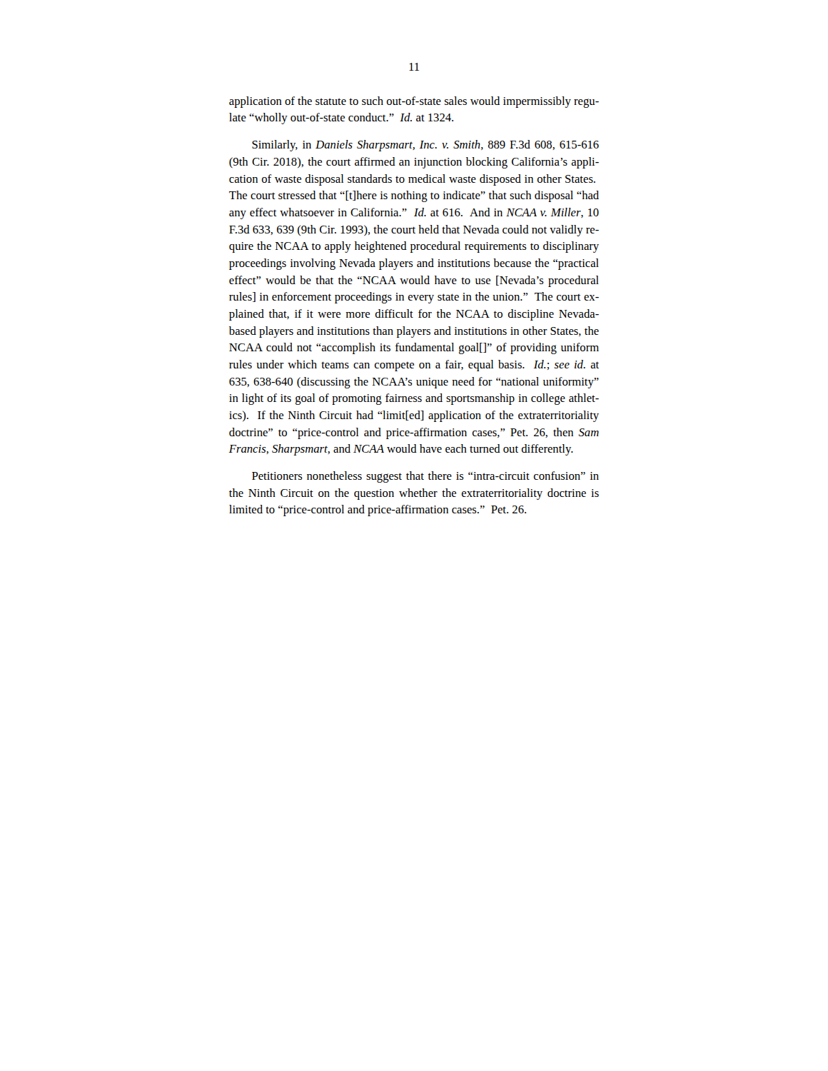11
application of the statute to such out-of-state sales would impermissibly regulate “wholly out-of-state conduct.” Id. at 1324.
Similarly, in Daniels Sharpsmart, Inc. v. Smith, 889 F.3d 608, 615-616 (9th Cir. 2018), the court affirmed an injunction blocking California’s application of waste disposal standards to medical waste disposed in other States. The court stressed that “[t]here is nothing to indicate” that such disposal “had any effect whatsoever in California.” Id. at 616. And in NCAA v. Miller, 10 F.3d 633, 639 (9th Cir. 1993), the court held that Nevada could not validly require the NCAA to apply heightened procedural requirements to disciplinary proceedings involving Nevada players and institutions because the “practical effect” would be that the “NCAA would have to use [Nevada’s procedural rules] in enforcement proceedings in every state in the union.” The court explained that, if it were more difficult for the NCAA to discipline Nevada-based players and institutions than players and institutions in other States, the NCAA could not “accomplish its fundamental goal[]” of providing uniform rules under which teams can compete on a fair, equal basis. Id.; see id. at 635, 638-640 (discussing the NCAA’s unique need for “national uniformity” in light of its goal of promoting fairness and sportsmanship in college athletics). If the Ninth Circuit had “limit[ed] application of the extraterritoriality doctrine” to “price-control and price-affirmation cases,” Pet. 26, then Sam Francis, Sharpsmart, and NCAA would have each turned out differently.
Petitioners nonetheless suggest that there is “intra-circuit confusion” in the Ninth Circuit on the question whether the extraterritoriality doctrine is limited to “price-control and price-affirmation cases.” Pet. 26.